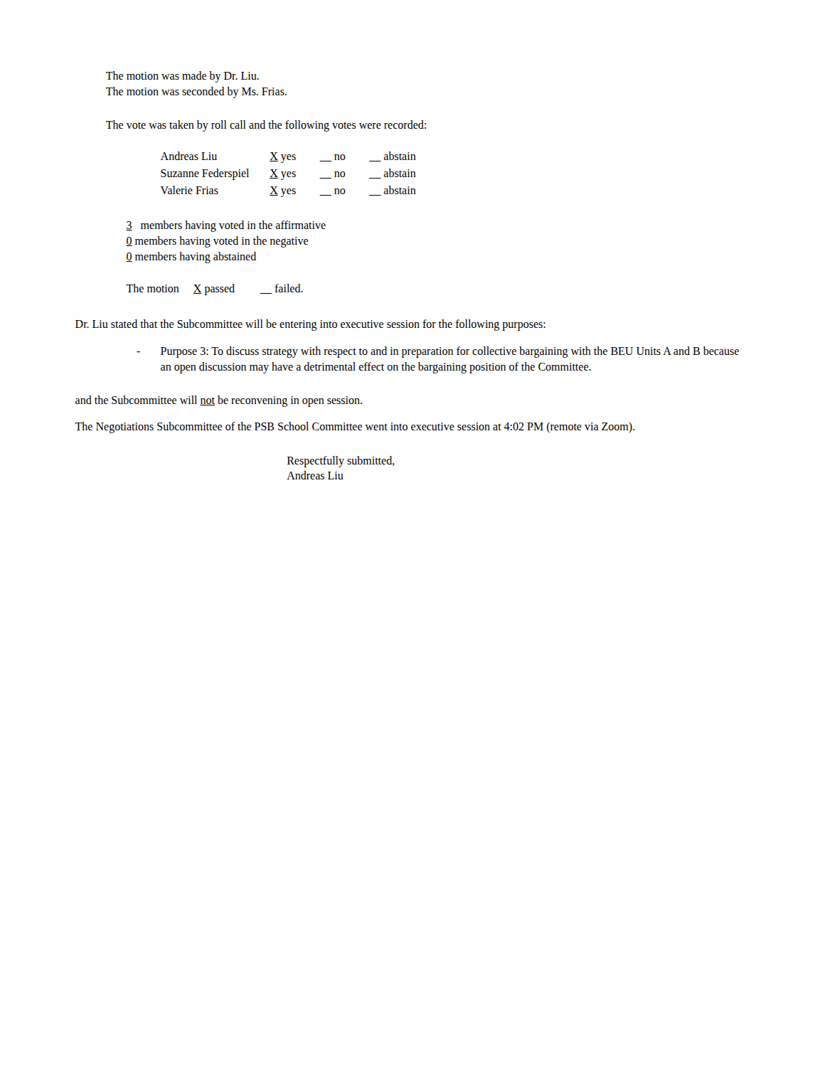The motion was made by Dr. Liu.
The motion was seconded by Ms. Frias.
The vote was taken by roll call and the following votes were recorded:
| Andreas Liu | X yes | __ no | __ abstain |
| Suzanne Federspiel | X yes | __ no | __ abstain |
| Valerie Frias | X yes | __ no | __ abstain |
3 members having voted in the affirmative
0 members having voted in the negative
0 members having abstained
The motion X passed __ failed.
Dr. Liu stated that the Subcommittee will be entering into executive session for the following purposes:
-
Purpose 3: To discuss strategy with respect to and in preparation for collective bargaining with the BEU Units A and B because an open discussion may have a detrimental effect on the bargaining position of the Committee.
and the Subcommittee will not be reconvening in open session.
The Negotiations Subcommittee of the PSB School Committee went into executive session at 4:02 PM (remote via Zoom).
Respectfully submitted,
Andreas Liu